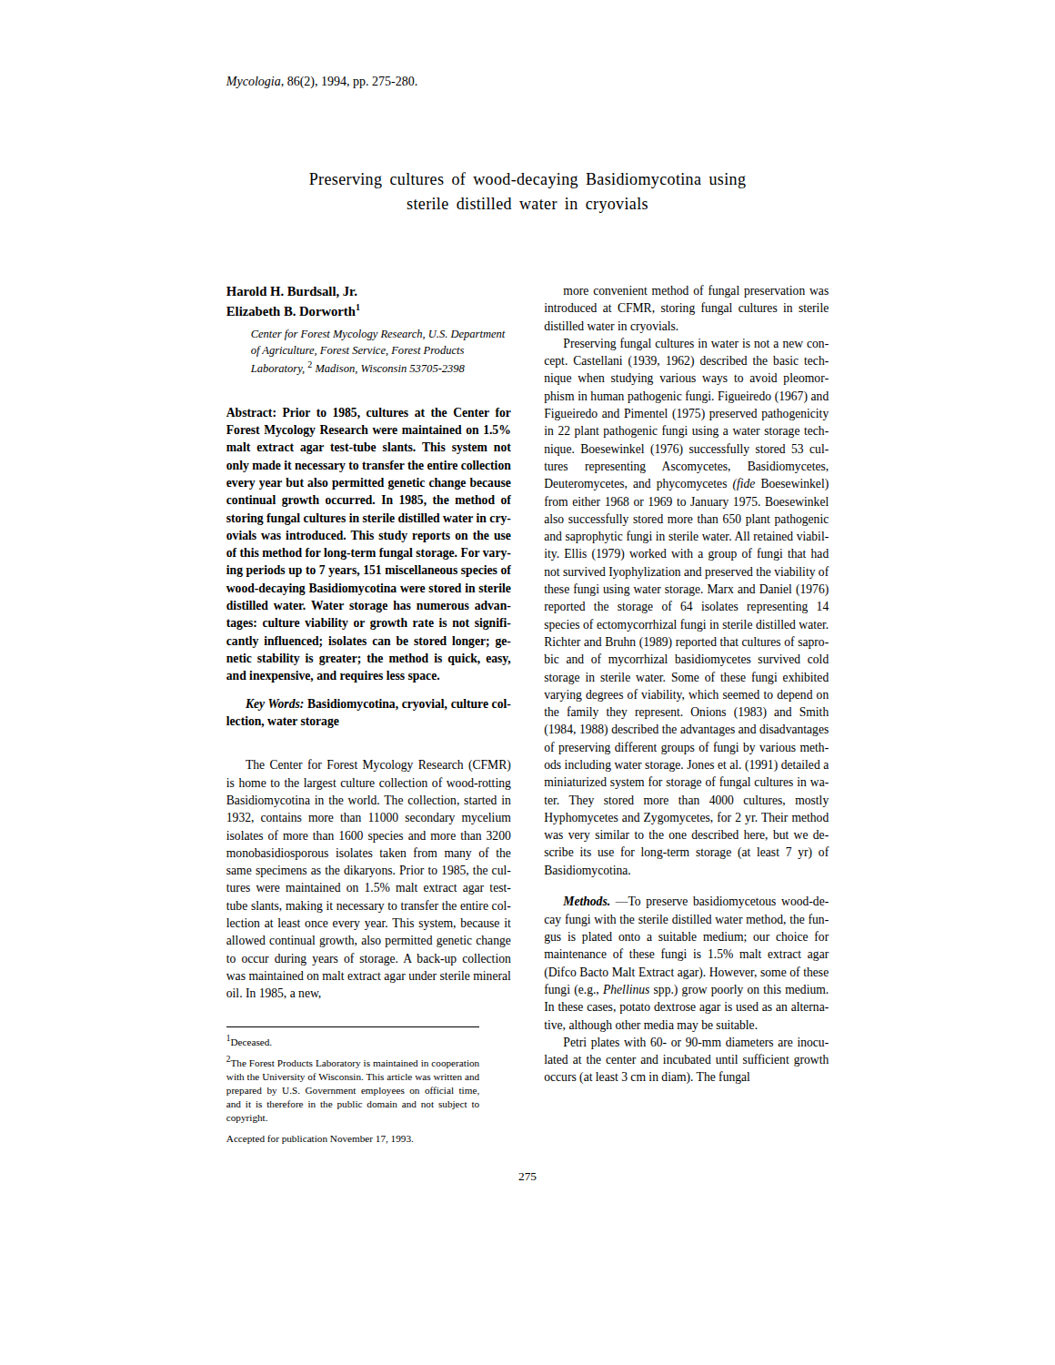Mycologia, 86(2), 1994, pp. 275-280.
Preserving cultures of wood-decaying Basidiomycotina using
sterile distilled water in cryovials
Harold H. Burdsall, Jr.
Elizabeth B. Dorworth1
Center for Forest Mycology Research, U.S. Department of Agriculture, Forest Service, Forest Products Laboratory, 2 Madison, Wisconsin 53705-2398
Abstract: Prior to 1985, cultures at the Center for Forest Mycology Research were maintained on 1.5% malt extract agar test-tube slants. This system not only made it necessary to transfer the entire collection every year but also permitted genetic change because continual growth occurred. In 1985, the method of storing fungal cultures in sterile distilled water in cryovials was introduced. This study reports on the use of this method for long-term fungal storage. For varying periods up to 7 years, 151 miscellaneous species of wood-decaying Basidiomycotina were stored in sterile distilled water. Water storage has numerous advantages: culture viability or growth rate is not significantly influenced; isolates can be stored longer; genetic stability is greater; the method is quick, easy, and inexpensive, and requires less space.
Key Words: Basidiomycotina, cryovial, culture collection, water storage
The Center for Forest Mycology Research (CFMR) is home to the largest culture collection of wood-rotting Basidiomycotina in the world. The collection, started in 1932, contains more than 11000 secondary mycelium isolates of more than 1600 species and more than 3200 monobasidiosporous isolates taken from many of the same specimens as the dikaryons. Prior to 1985, the cultures were maintained on 1.5% malt extract agar test-tube slants, making it necessary to transfer the entire collection at least once every year. This system, because it allowed continual growth, also permitted genetic change to occur during years of storage. A back-up collection was maintained on malt extract agar under sterile mineral oil. In 1985, a new,
1Deceased.
2The Forest Products Laboratory is maintained in cooperation with the University of Wisconsin. This article was written and prepared by U.S. Government employees on official time, and it is therefore in the public domain and not subject to copyright.
Accepted for publication November 17, 1993.
more convenient method of fungal preservation was introduced at CFMR, storing fungal cultures in sterile distilled water in cryovials.
Preserving fungal cultures in water is not a new concept. Castellani (1939, 1962) described the basic technique when studying various ways to avoid pleomorphism in human pathogenic fungi. Figueiredo (1967) and Figueiredo and Pimentel (1975) preserved pathogenicity in 22 plant pathogenic fungi using a water storage technique. Boesewinkel (1976) successfully stored 53 cultures representing Ascomycetes, Basidiomycetes, Deuteromycetes, and phycomycetes (fide Boesewinkel) from either 1968 or 1969 to January 1975. Boesewinkel also successfully stored more than 650 plant pathogenic and saprophytic fungi in sterile water. All retained viability. Ellis (1979) worked with a group of fungi that had not survived Iyophylization and preserved the viability of these fungi using water storage. Marx and Daniel (1976) reported the storage of 64 isolates representing 14 species of ectomycorrhizal fungi in sterile distilled water. Richter and Bruhn (1989) reported that cultures of saprobic and of mycorrhizal basidiomycetes survived cold storage in sterile water. Some of these fungi exhibited varying degrees of viability, which seemed to depend on the family they represent. Onions (1983) and Smith (1984, 1988) described the advantages and disadvantages of preserving different groups of fungi by various methods including water storage. Jones et al. (1991) detailed a miniaturized system for storage of fungal cultures in water. They stored more than 4000 cultures, mostly Hyphomycetes and Zygomycetes, for 2 yr. Their method was very similar to the one described here, but we describe its use for long-term storage (at least 7 yr) of Basidiomycotina.
Methods. —To preserve basidiomycetous wood-decay fungi with the sterile distilled water method, the fungus is plated onto a suitable medium; our choice for maintenance of these fungi is 1.5% malt extract agar (Difco Bacto Malt Extract agar). However, some of these fungi (e.g., Phellinus spp.) grow poorly on this medium. In these cases, potato dextrose agar is used as an alternative, although other media may be suitable.
Petri plates with 60- or 90-mm diameters are inoculated at the center and incubated until sufficient growth occurs (at least 3 cm in diam). The fungal
275